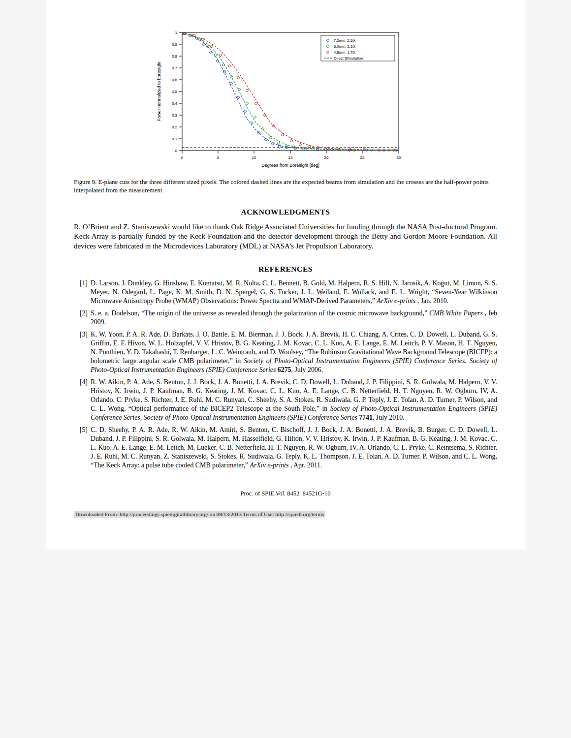0 0.1 0.2 0.3 0.4 0.5 0.6 0.7 0.8 0.9 1 0 5 10 15 20 25 30 Degrees from Boresight [deg] Power normalized to boresight 7.2mm, 2.5fλ 6.0mm, 2.1fλ 4.8mm, 1.7fλ Direct Stimulation
Figure 9. E-plane cuts for the three different sized pixels. The colored dashed lines are the expected beams from simulation and the crosses are the half-power points interpolated from the measurement
ACKNOWLEDGMENTS
R. O’Brient and Z. Staniszewski would like to thank Oak Ridge Associated Universities for funding through the NASA Post-doctoral Program. Keck Array is partially funded by the Keck Foundation and the detector development through the Betty and Gordon Moore Foundation. All devices were fabricated in the Microdevices Laboratory (MDL) at NASA’s Jet Propulsion Laboratory.
REFERENCES
[1] D. Larson, J. Dunkley, G. Hinshaw, E. Komatsu, M. R. Nolta, C. L. Bennett, B. Gold, M. Halpern, R. S. Hill, N. Jarosik, A. Kogut, M. Limon, S. S. Meyer, N. Odegard, L. Page, K. M. Smith, D. N. Spergel, G. S. Tucker, J. L. Weiland, E. Wollack, and E. L. Wright, “Seven-Year Wilkinson Microwave Anisotropy Probe (WMAP) Observations: Power Spectra and WMAP-Derived Parameters,” ArXiv e-prints , Jan. 2010.
[2] S. e. a. Dodelson, “The origin of the universe as revealed through the polarization of the cosmic microwave background,” CMB White Papers , feb 2009.
[3] K. W. Yoon, P. A. R. Ade, D. Barkats, J. O. Battle, E. M. Bierman, J. J. Bock, J. A. Brevik, H. C. Chiang, A. Crites, C. D. Dowell, L. Duband, G. S. Griffin, E. F. Hivon, W. L. Holzapfel, V. V. Hristov, B. G. Keating, J. M. Kovac, C. L. Kuo, A. E. Lange, E. M. Leitch, P. V. Mason, H. T. Nguyen, N. Ponthieu, Y. D. Takahashi, T. Renbarger, L. C. Weintraub, and D. Woolsey, “The Robinson Gravitational Wave Background Telescope (BICEP): a bolometric large angular scale CMB polarimeter,” in Society of Photo-Optical Instrumentation Engineers (SPIE) Conference Series, Society of Photo-Optical Instrumentation Engineers (SPIE) Conference Series 6275, July 2006.
[4] R. W. Aikin, P. A. Ade, S. Benton, J. J. Bock, J. A. Bonetti, J. A. Brevik, C. D. Dowell, L. Duband, J. P. Filippini, S. R. Golwala, M. Halpern, V. V. Hristov, K. Irwin, J. P. Kaufman, B. G. Keating, J. M. Kovac, C. L. Kuo, A. E. Lange, C. B. Netterfield, H. T. Nguyen, R. W. Ogburn, IV, A. Orlando, C. Pryke, S. Richter, J. E. Ruhl, M. C. Runyan, C. Sheehy, S. A. Stokes, R. Sudiwala, G. P. Teply, J. E. Tolan, A. D. Turner, P. Wilson, and C. L. Wong, “Optical performance of the BICEP2 Telescope at the South Pole,” in Society of Photo-Optical Instrumentation Engineers (SPIE) Conference Series, Society of Photo-Optical Instrumentation Engineers (SPIE) Conference Series 7741, July 2010.
[5] C. D. Sheehy, P. A. R. Ade, R. W. Aikin, M. Amiri, S. Benton, C. Bischoff, J. J. Bock, J. A. Bonetti, J. A. Brevik, B. Burger, C. D. Dowell, L. Duband, J. P. Filippini, S. R. Golwala, M. Halpern, M. Hasselfield, G. Hilton, V. V. Hristov, K. Irwin, J. P. Kaufman, B. G. Keating, J. M. Kovac, C. L. Kuo, A. E. Lange, E. M. Leitch, M. Lueker, C. B. Netterfield, H. T. Nguyen, R. W. Ogburn, IV, A. Orlando, C. L. Pryke, C. Reintsema, S. Richter, J. E. Ruhl, M. C. Runyan, Z. Staniszewski, S. Stokes, R. Sudiwala, G. Teply, K. L. Thompson, J. E. Tolan, A. D. Turner, P. Wilson, and C. L. Wong, “The Keck Array: a pulse tube cooled CMB polarimeter,” ArXiv e-prints , Apr. 2011.
Proc. of SPIE Vol. 8452 84521G-10
Downloaded From: http://proceedings.spiedigitallibrary.org/ on 08/13/2013 Terms of Use: http://spiedl.org/terms